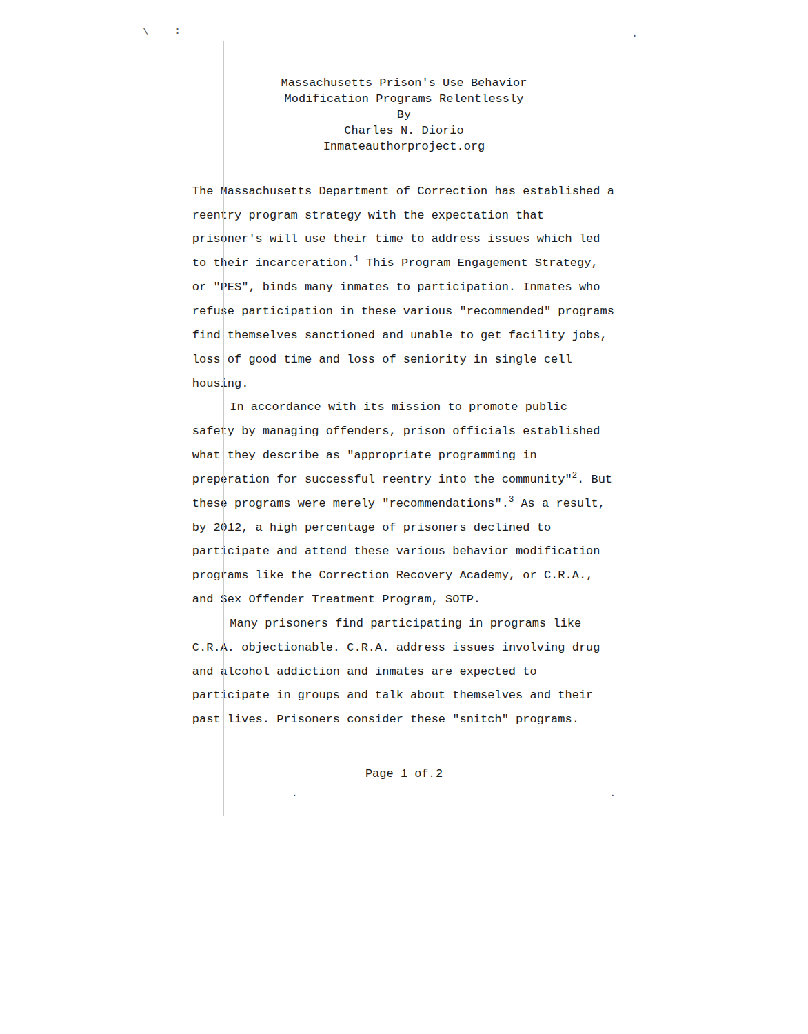\ : .
Massachusetts Prison's Use Behavior Modification Programs Relentlessly By Charles N. Diorio Inmateauthorproject.org
The Massachusetts Department of Correction has established a reentry program strategy with the expectation that prisoner's will use their time to address issues which led to their incarceration.1 This Program Engagement Strategy, or "PES", binds many inmates to participation. Inmates who refuse participation in these various "recommended" programs find themselves sanctioned and unable to get facility jobs, loss of good time and loss of seniority in single cell housing.
In accordance with its mission to promote public safety by managing offenders, prison officials established what they describe as "appropriate programming in preperation for successful reentry into the community"2. But these programs were merely "recommendations".3 As a result, by 2012, a high percentage of prisoners declined to participate and attend these various behavior modification programs like the Correction Recovery Academy, or C.R.A., and Sex Offender Treatment Program, SOTP.
Many prisoners find participating in programs like C.R.A. objectionable. C.R.A. address issues involving drug and alcohol addiction and inmates are expected to participate in groups and talk about themselves and their past lives. Prisoners consider these "snitch" programs.
Page 1 of 2
. . .